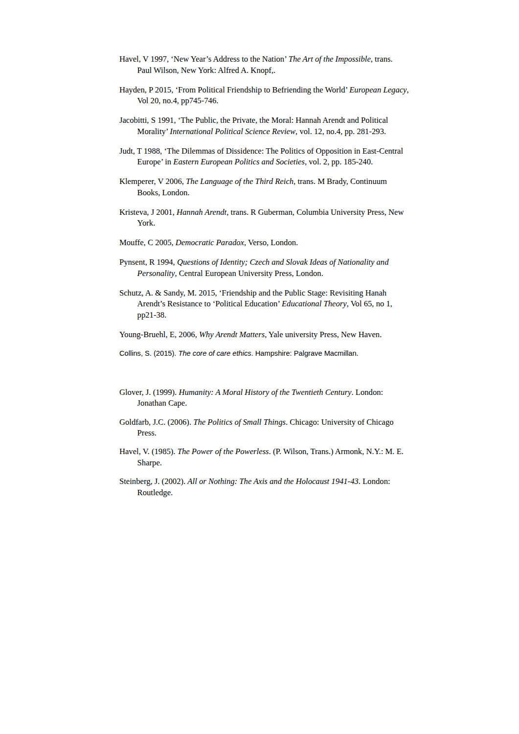Havel, V 1997, ‘New Year’s Address to the Nation’ The Art of the Impossible, trans. Paul Wilson, New York: Alfred A. Knopf,.
Hayden, P 2015, ‘From Political Friendship to Befriending the World’ European Legacy, Vol 20, no.4, pp745-746.
Jacobitti, S 1991, ‘The Public, the Private, the Moral: Hannah Arendt and Political Morality’ International Political Science Review, vol. 12, no.4, pp. 281-293.
Judt, T 1988, ‘The Dilemmas of Dissidence: The Politics of Opposition in East-Central Europe’ in Eastern European Politics and Societies, vol. 2, pp. 185-240.
Klemperer, V 2006, The Language of the Third Reich, trans. M Brady, Continuum Books, London.
Kristeva, J 2001, Hannah Arendt, trans. R Guberman, Columbia University Press, New York.
Mouffe, C 2005, Democratic Paradox, Verso, London.
Pynsent, R 1994, Questions of Identity; Czech and Slovak Ideas of Nationality and Personality, Central European University Press, London.
Schutz, A. & Sandy, M. 2015, ‘Friendship and the Public Stage: Revisiting Hanah Arendt’s Resistance to ‘Political Education’ Educational Theory, Vol 65, no 1, pp21-38.
Young-Bruehl, E, 2006, Why Arendt Matters, Yale university Press, New Haven.
Collins, S. (2015). The core of care ethics. Hampshire: Palgrave Macmillan.
Glover, J. (1999). Humanity: A Moral History of the Twentieth Century. London: Jonathan Cape.
Goldfarb, J.C. (2006). The Politics of Small Things. Chicago: University of Chicago Press.
Havel, V. (1985). The Power of the Powerless. (P. Wilson, Trans.) Armonk, N.Y.: M. E. Sharpe.
Steinberg, J. (2002). All or Nothing: The Axis and the Holocaust 1941-43. London: Routledge.